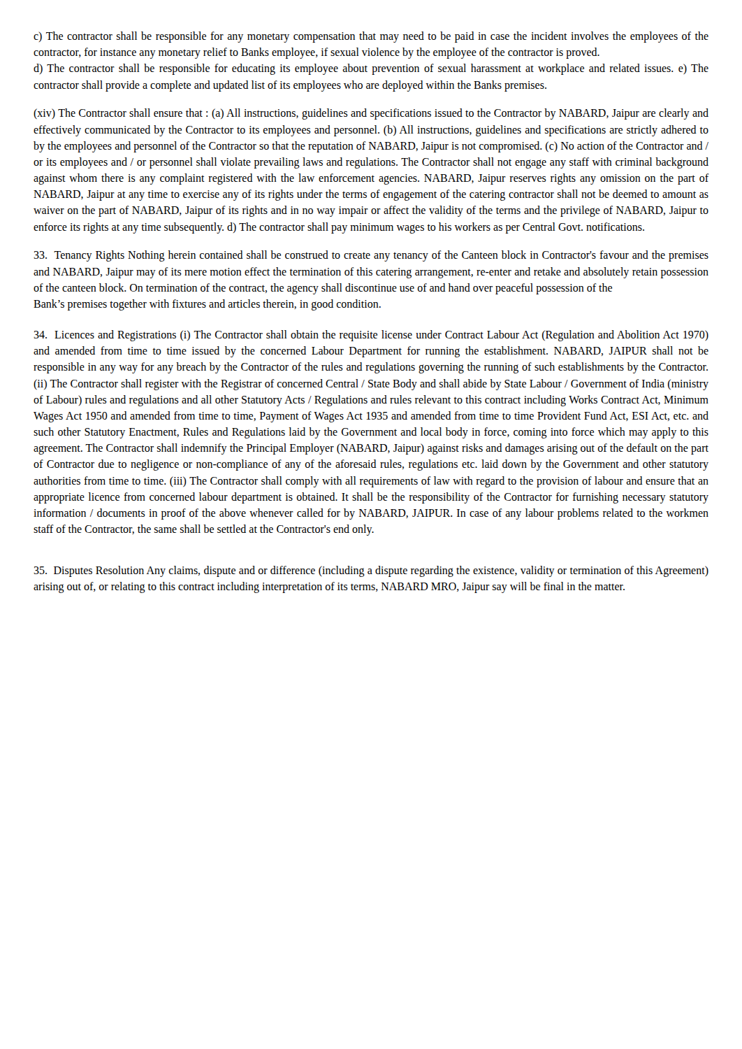c) The contractor shall be responsible for any monetary compensation that may need to be paid in case the incident involves the employees of the contractor, for instance any monetary relief to Banks employee, if sexual violence by the employee of the contractor is proved.
d) The contractor shall be responsible for educating its employee about prevention of sexual harassment at workplace and related issues. e) The contractor shall provide a complete and updated list of its employees who are deployed within the Banks premises.
(xiv) The Contractor shall ensure that : (a) All instructions, guidelines and specifications issued to the Contractor by NABARD, Jaipur are clearly and effectively communicated by the Contractor to its employees and personnel. (b) All instructions, guidelines and specifications are strictly adhered to by the employees and personnel of the Contractor so that the reputation of NABARD, Jaipur is not compromised. (c) No action of the Contractor and / or its employees and / or personnel shall violate prevailing laws and regulations. The Contractor shall not engage any staff with criminal background against whom there is any complaint registered with the law enforcement agencies. NABARD, Jaipur reserves rights any omission on the part of NABARD, Jaipur at any time to exercise any of its rights under the terms of engagement of the catering contractor shall not be deemed to amount as waiver on the part of NABARD, Jaipur of its rights and in no way impair or affect the validity of the terms and the privilege of NABARD, Jaipur to enforce its rights at any time subsequently. d) The contractor shall pay minimum wages to his workers as per Central Govt. notifications.
33. Tenancy Rights Nothing herein contained shall be construed to create any tenancy of the Canteen block in Contractor's favour and the premises and NABARD, Jaipur may of its mere motion effect the termination of this catering arrangement, re-enter and retake and absolutely retain possession of the canteen block. On termination of the contract, the agency shall discontinue use of and hand over peaceful possession of the
Bank’s premises together with fixtures and articles therein, in good condition.
34. Licences and Registrations (i) The Contractor shall obtain the requisite license under Contract Labour Act (Regulation and Abolition Act 1970) and amended from time to time issued by the concerned Labour Department for running the establishment. NABARD, JAIPUR shall not be responsible in any way for any breach by the Contractor of the rules and regulations governing the running of such establishments by the Contractor. (ii) The Contractor shall register with the Registrar of concerned Central / State Body and shall abide by State Labour / Government of India (ministry of Labour) rules and regulations and all other Statutory Acts / Regulations and rules relevant to this contract including Works Contract Act, Minimum Wages Act 1950 and amended from time to time, Payment of Wages Act 1935 and amended from time to time Provident Fund Act, ESI Act, etc. and such other Statutory Enactment, Rules and Regulations laid by the Government and local body in force, coming into force which may apply to this agreement. The Contractor shall indemnify the Principal Employer (NABARD, Jaipur) against risks and damages arising out of the default on the part of Contractor due to negligence or non-compliance of any of the aforesaid rules, regulations etc. laid down by the Government and other statutory authorities from time to time. (iii) The Contractor shall comply with all requirements of law with regard to the provision of labour and ensure that an appropriate licence from concerned labour department is obtained. It shall be the responsibility of the Contractor for furnishing necessary statutory information / documents in proof of the above whenever called for by NABARD, JAIPUR. In case of any labour problems related to the workmen staff of the Contractor, the same shall be settled at the Contractor's end only.
35. Disputes Resolution Any claims, dispute and or difference (including a dispute regarding the existence, validity or termination of this Agreement) arising out of, or relating to this contract including interpretation of its terms, NABARD MRO, Jaipur say will be final in the matter.